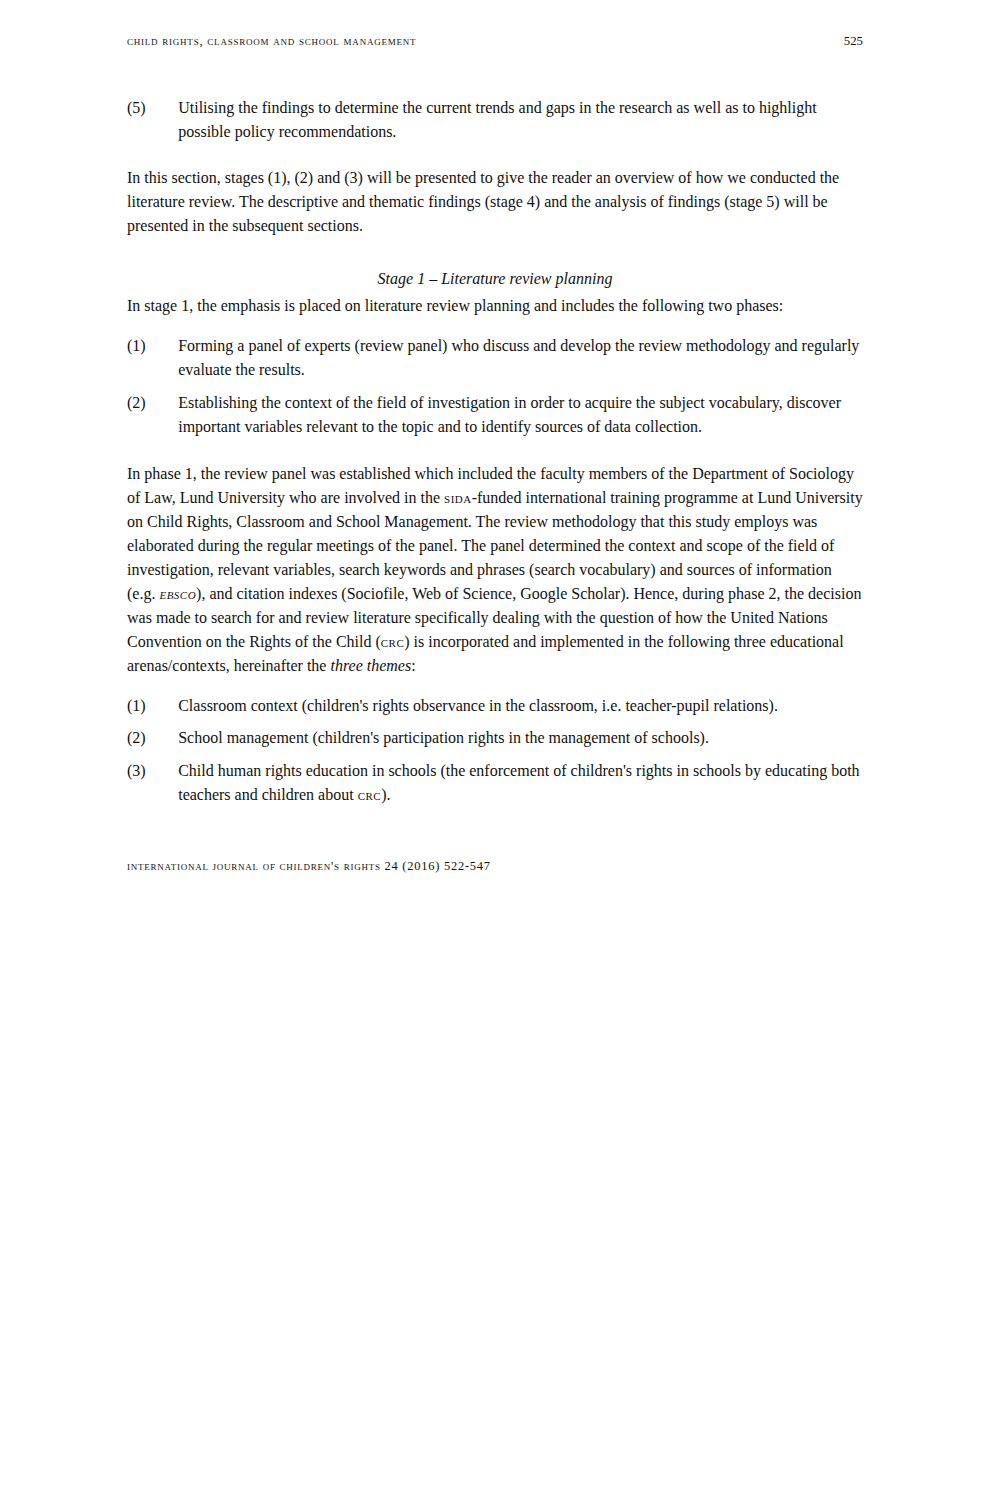child rights, classroom and school management 525
Utilising the findings to determine the current trends and gaps in the research as well as to highlight possible policy recommendations.
In this section, stages (1), (2) and (3) will be presented to give the reader an overview of how we conducted the literature review. The descriptive and thematic findings (stage 4) and the analysis of findings (stage 5) will be presented in the subsequent sections.
Stage 1 – Literature review planning
In stage 1, the emphasis is placed on literature review planning and includes the following two phases:
Forming a panel of experts (review panel) who discuss and develop the review methodology and regularly evaluate the results.
Establishing the context of the field of investigation in order to acquire the subject vocabulary, discover important variables relevant to the topic and to identify sources of data collection.
In phase 1, the review panel was established which included the faculty members of the Department of Sociology of Law, Lund University who are involved in the sida-funded international training programme at Lund University on Child Rights, Classroom and School Management. The review methodology that this study employs was elaborated during the regular meetings of the panel. The panel determined the context and scope of the field of investigation, relevant variables, search keywords and phrases (search vocabulary) and sources of information (e.g. ebsco), and citation indexes (Sociofile, Web of Science, Google Scholar). Hence, during phase 2, the decision was made to search for and review literature specifically dealing with the question of how the United Nations Convention on the Rights of the Child (crc) is incorporated and implemented in the following three educational arenas/contexts, hereinafter the three themes:
Classroom context (children's rights observance in the classroom, i.e. teacher-pupil relations).
School management (children's participation rights in the management of schools).
Child human rights education in schools (the enforcement of children's rights in schools by educating both teachers and children about crc).
international journal of children's rights 24 (2016) 522-547